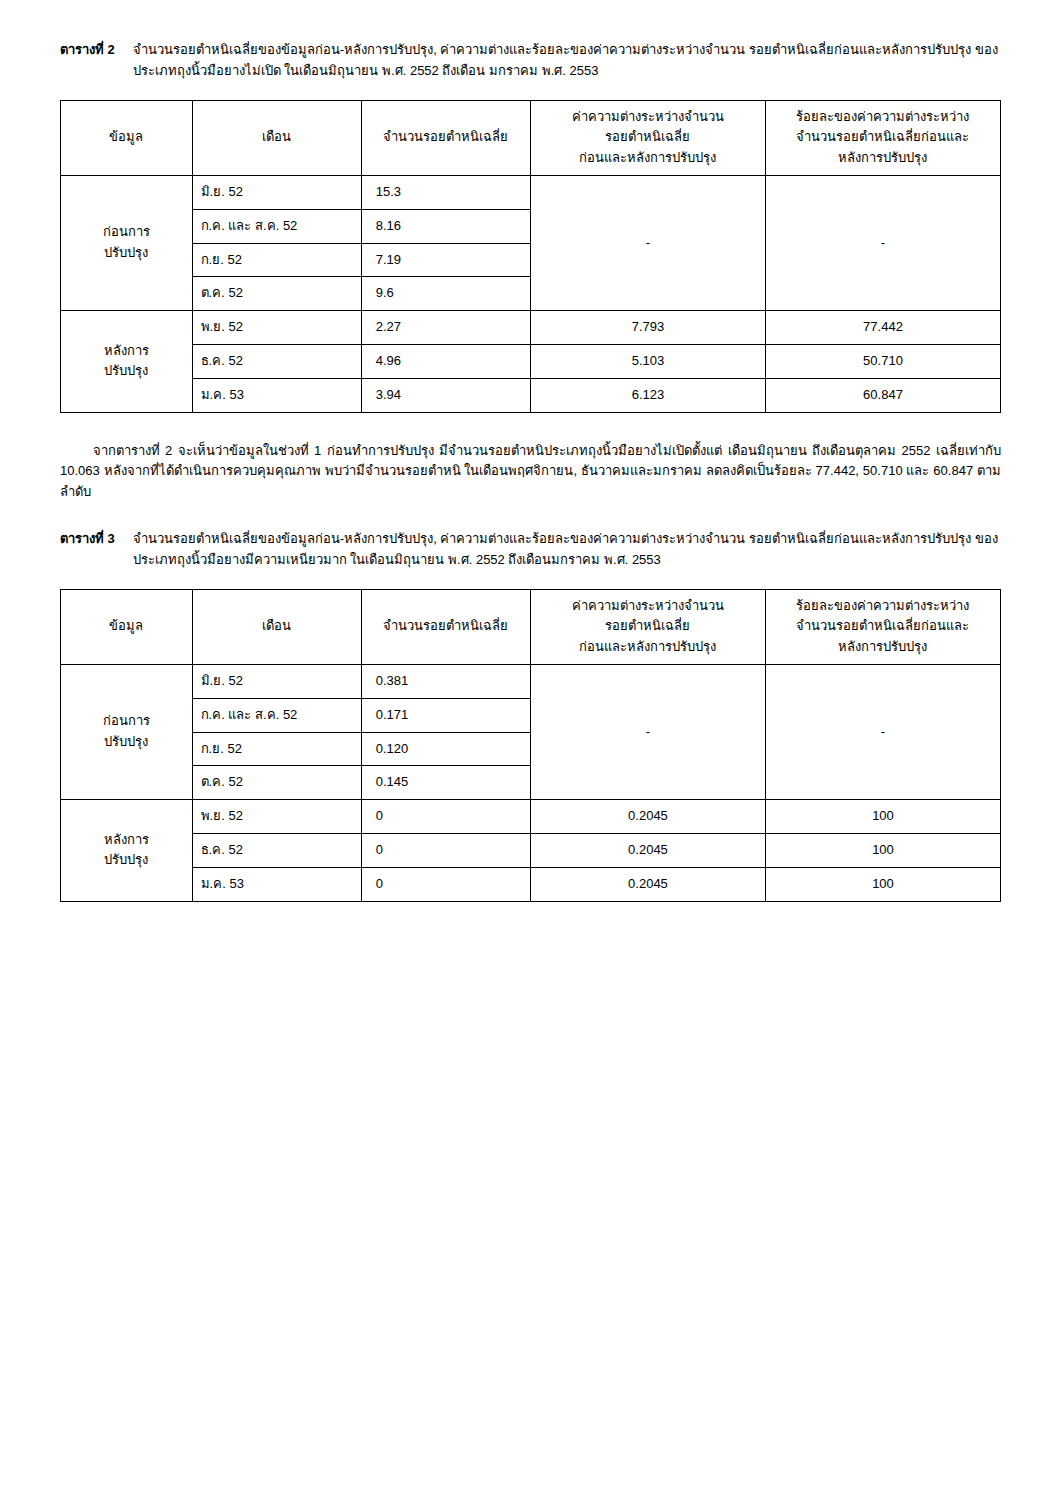ตารางที่ 2
จำนวนรอยตำหนิเฉลี่ยของข้อมูลก่อน-หลังการปรับปรุง, ค่าความต่างและร้อยละของค่าความต่างระหว่างจำนวน รอยตำหนิเฉลี่ยก่อนและหลังการปรับปรุง ของประเภทถุงนิ้วมือยางไม่เปิด ในเดือนมิถุนายน พ.ศ. 2552 ถึงเดือน มกราคม พ.ศ. 2553
| ข้อมูล | เดือน | จำนวนรอยตำหนิเฉลี่ย | ค่าความต่างระหว่างจำนวน รอยตำหนิเฉลี่ย ก่อนและหลังการปรับปรุง | ร้อยละของค่าความต่างระหว่าง จำนวนรอยตำหนิเฉลี่ยก่อนและ หลังการปรับปรุง |
| --- | --- | --- | --- | --- |
| ก่อนการ ปรับปรุง | มิ.ย. 52 | 15.3 | - | - |
| ก.ค. และ ส.ค. 52 | 8.16 |
| ก.ย. 52 | 7.19 |
| ต.ค. 52 | 9.6 |
| หลังการ ปรับปรุง | พ.ย. 52 | 2.27 | 7.793 | 77.442 |
| ธ.ค. 52 | 4.96 | 5.103 | 50.710 |
| ม.ค. 53 | 3.94 | 6.123 | 60.847 |
จากตารางที่ 2 จะเห็นว่าข้อมูลในช่วงที่ 1 ก่อนทำการปรับปรุง มีจำนวนรอยตำหนิประเภทถุงนิ้วมือยางไม่เปิดตั้งแต่ เดือนมิถุนายน ถึงเดือนตุลาคม 2552 เฉลี่ยเท่ากับ 10.063 หลังจากที่ได้ดำเนินการควบคุมคุณภาพ พบว่ามีจำนวนรอยตำหนิ ในเดือนพฤศจิกายน, ธันวาคมและมกราคม ลดลงคิดเป็นร้อยละ 77.442, 50.710 และ 60.847 ตามลำดับ
ตารางที่ 3
จำนวนรอยตำหนิเฉลี่ยของข้อมูลก่อน-หลังการปรับปรุง, ค่าความต่างและร้อยละของค่าความต่างระหว่างจำนวน รอยตำหนิเฉลี่ยก่อนและหลังการปรับปรุง ของประเภทถุงนิ้วมือยางมีความเหนียวมาก ในเดือนมิถุนายน พ.ศ. 2552 ถึงเดือนมกราคม พ.ศ. 2553
| ข้อมูล | เดือน | จำนวนรอยตำหนิเฉลี่ย | ค่าความต่างระหว่างจำนวน รอยตำหนิเฉลี่ย ก่อนและหลังการปรับปรุง | ร้อยละของค่าความต่างระหว่าง จำนวนรอยตำหนิเฉลี่ยก่อนและ หลังการปรับปรุง |
| --- | --- | --- | --- | --- |
| ก่อนการ ปรับปรุง | มิ.ย. 52 | 0.381 | - | - |
| ก.ค. และ ส.ค. 52 | 0.171 |
| ก.ย. 52 | 0.120 |
| ต.ค. 52 | 0.145 |
| หลังการ ปรับปรุง | พ.ย. 52 | 0 | 0.2045 | 100 |
| ธ.ค. 52 | 0 | 0.2045 | 100 |
| ม.ค. 53 | 0 | 0.2045 | 100 |